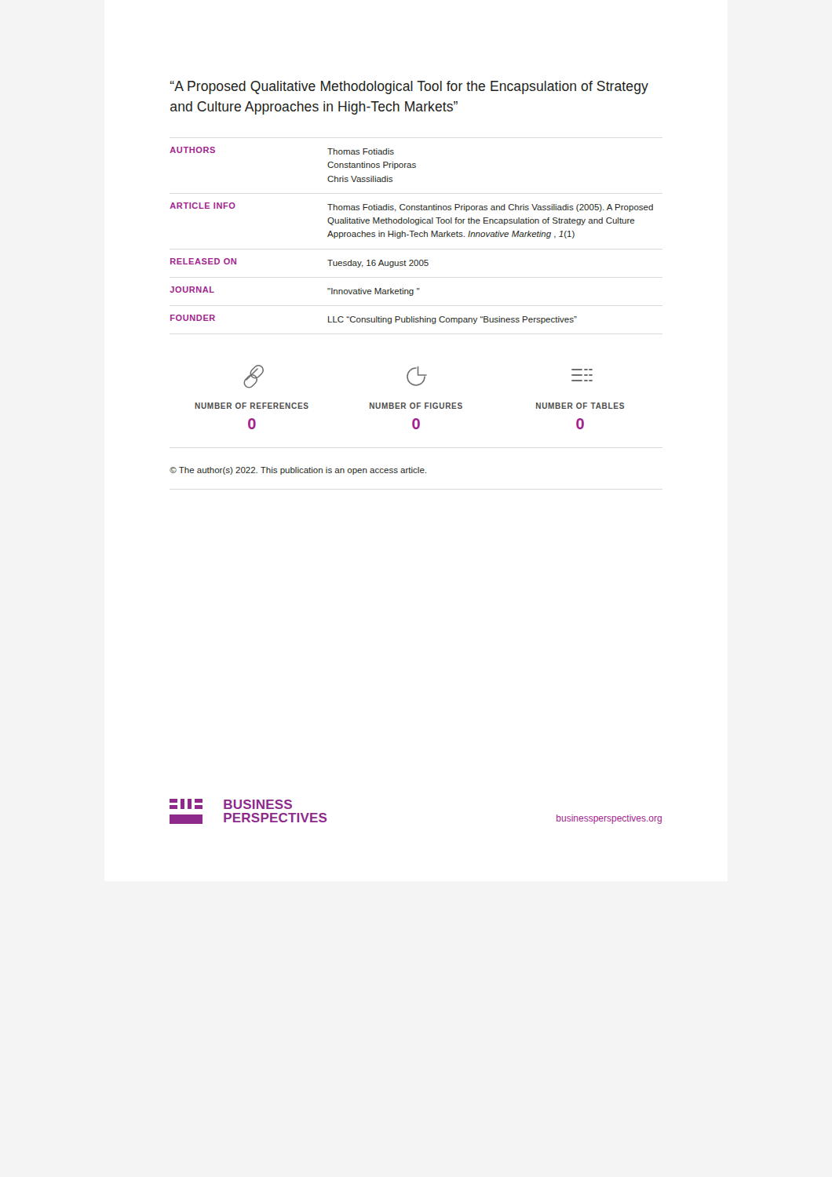“A Proposed Qualitative Methodological Tool for the Encapsulation of Strategy and Culture Approaches in High-Tech Markets”
| AUTHORS | Thomas Fotiadis Constantinos Priporas Chris Vassiliadis |
| ARTICLE INFO | Thomas Fotiadis, Constantinos Priporas and Chris Vassiliadis (2005). A Proposed Qualitative Methodological Tool for the Encapsulation of Strategy and Culture Approaches in High-Tech Markets. Innovative Marketing , 1 (1) |
| RELEASED ON | Tuesday, 16 August 2005 |
| JOURNAL | "Innovative Marketing " |
| FOUNDER | LLC “Consulting Publishing Company “Business Perspectives” |
NUMBER OF REFERENCES
0
NUMBER OF FIGURES
0
NUMBER OF TABLES
0
© The author(s) 2022. This publication is an open access article.
BUSINESS
PERSPECTIVES
businessperspectives.org